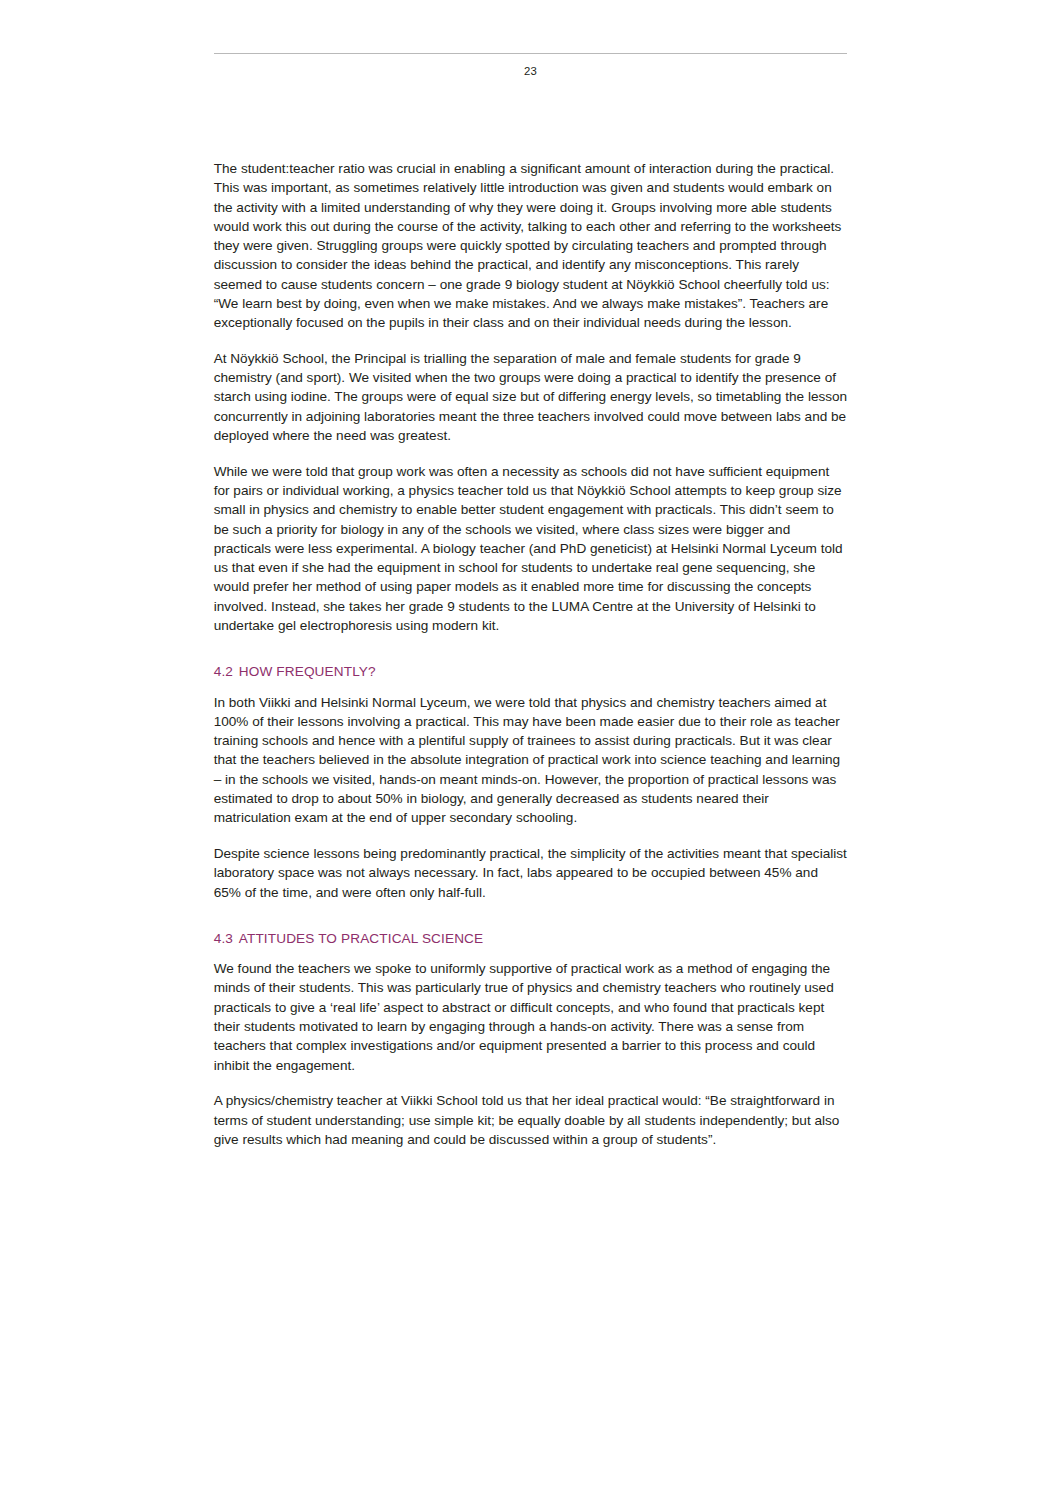23
The student:teacher ratio was crucial in enabling a significant amount of interaction during the practical. This was important, as sometimes relatively little introduction was given and students would embark on the activity with a limited understanding of why they were doing it. Groups involving more able students would work this out during the course of the activity, talking to each other and referring to the worksheets they were given. Struggling groups were quickly spotted by circulating teachers and prompted through discussion to consider the ideas behind the practical, and identify any misconceptions. This rarely seemed to cause students concern – one grade 9 biology student at Nöykkiö School cheerfully told us: “We learn best by doing, even when we make mistakes. And we always make mistakes”. Teachers are exceptionally focused on the pupils in their class and on their individual needs during the lesson.
At Nöykkiö School, the Principal is trialling the separation of male and female students for grade 9 chemistry (and sport). We visited when the two groups were doing a practical to identify the presence of starch using iodine. The groups were of equal size but of differing energy levels, so timetabling the lesson concurrently in adjoining laboratories meant the three teachers involved could move between labs and be deployed where the need was greatest.
While we were told that group work was often a necessity as schools did not have sufficient equipment for pairs or individual working, a physics teacher told us that Nöykkiö School attempts to keep group size small in physics and chemistry to enable better student engagement with practicals. This didn’t seem to be such a priority for biology in any of the schools we visited, where class sizes were bigger and practicals were less experimental. A biology teacher (and PhD geneticist) at Helsinki Normal Lyceum told us that even if she had the equipment in school for students to undertake real gene sequencing, she would prefer her method of using paper models as it enabled more time for discussing the concepts involved. Instead, she takes her grade 9 students to the LUMA Centre at the University of Helsinki to undertake gel electrophoresis using modern kit.
4.2 HOW FREQUENTLY?
In both Viikki and Helsinki Normal Lyceum, we were told that physics and chemistry teachers aimed at 100% of their lessons involving a practical. This may have been made easier due to their role as teacher training schools and hence with a plentiful supply of trainees to assist during practicals. But it was clear that the teachers believed in the absolute integration of practical work into science teaching and learning – in the schools we visited, hands-on meant minds-on. However, the proportion of practical lessons was estimated to drop to about 50% in biology, and generally decreased as students neared their matriculation exam at the end of upper secondary schooling.
Despite science lessons being predominantly practical, the simplicity of the activities meant that specialist laboratory space was not always necessary. In fact, labs appeared to be occupied between 45% and 65% of the time, and were often only half-full.
4.3 ATTITUDES TO PRACTICAL SCIENCE
We found the teachers we spoke to uniformly supportive of practical work as a method of engaging the minds of their students. This was particularly true of physics and chemistry teachers who routinely used practicals to give a ‘real life’ aspect to abstract or difficult concepts, and who found that practicals kept their students motivated to learn by engaging through a hands-on activity. There was a sense from teachers that complex investigations and/or equipment presented a barrier to this process and could inhibit the engagement.
A physics/chemistry teacher at Viikki School told us that her ideal practical would: “Be straightforward in terms of student understanding; use simple kit; be equally doable by all students independently; but also give results which had meaning and could be discussed within a group of students”.